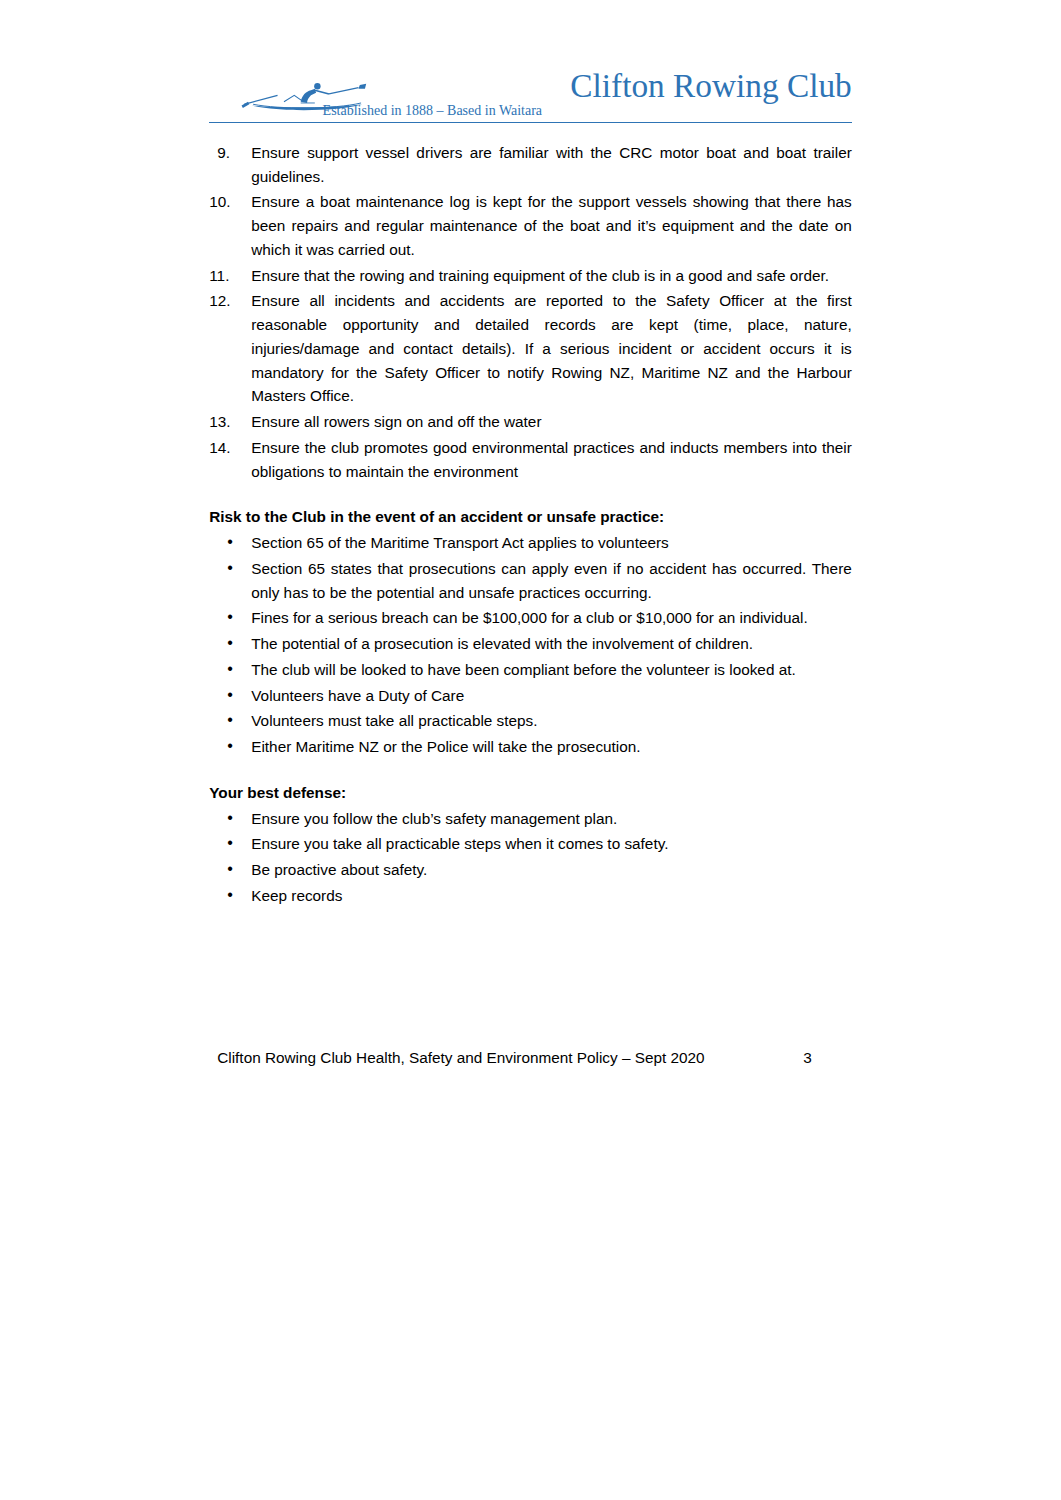Clifton Rowing Club
Established in 1888 – Based in Waitara
Ensure support vessel drivers are familiar with the CRC motor boat and boat trailer guidelines.
Ensure a boat maintenance log is kept for the support vessels showing that there has been repairs and regular maintenance of the boat and it’s equipment and the date on which it was carried out.
Ensure that the rowing and training equipment of the club is in a good and safe order.
Ensure all incidents and accidents are reported to the Safety Officer at the first reasonable opportunity and detailed records are kept (time, place, nature, injuries/damage and contact details). If a serious incident or accident occurs it is mandatory for the Safety Officer to notify Rowing NZ, Maritime NZ and the Harbour Masters Office.
Ensure all rowers sign on and off the water
Ensure the club promotes good environmental practices and inducts members into their obligations to maintain the environment
Risk to the Club in the event of an accident or unsafe practice:
Section 65 of the Maritime Transport Act applies to volunteers
Section 65 states that prosecutions can apply even if no accident has occurred. There only has to be the potential and unsafe practices occurring.
Fines for a serious breach can be $100,000 for a club or $10,000 for an individual.
The potential of a prosecution is elevated with the involvement of children.
The club will be looked to have been compliant before the volunteer is looked at.
Volunteers have a Duty of Care
Volunteers must take all practicable steps.
Either Maritime NZ or the Police will take the prosecution.
Your best defense:
Ensure you follow the club’s safety management plan.
Ensure you take all practicable steps when it comes to safety.
Be proactive about safety.
Keep records
Clifton Rowing Club Health, Safety and Environment Policy – Sept 2020
3